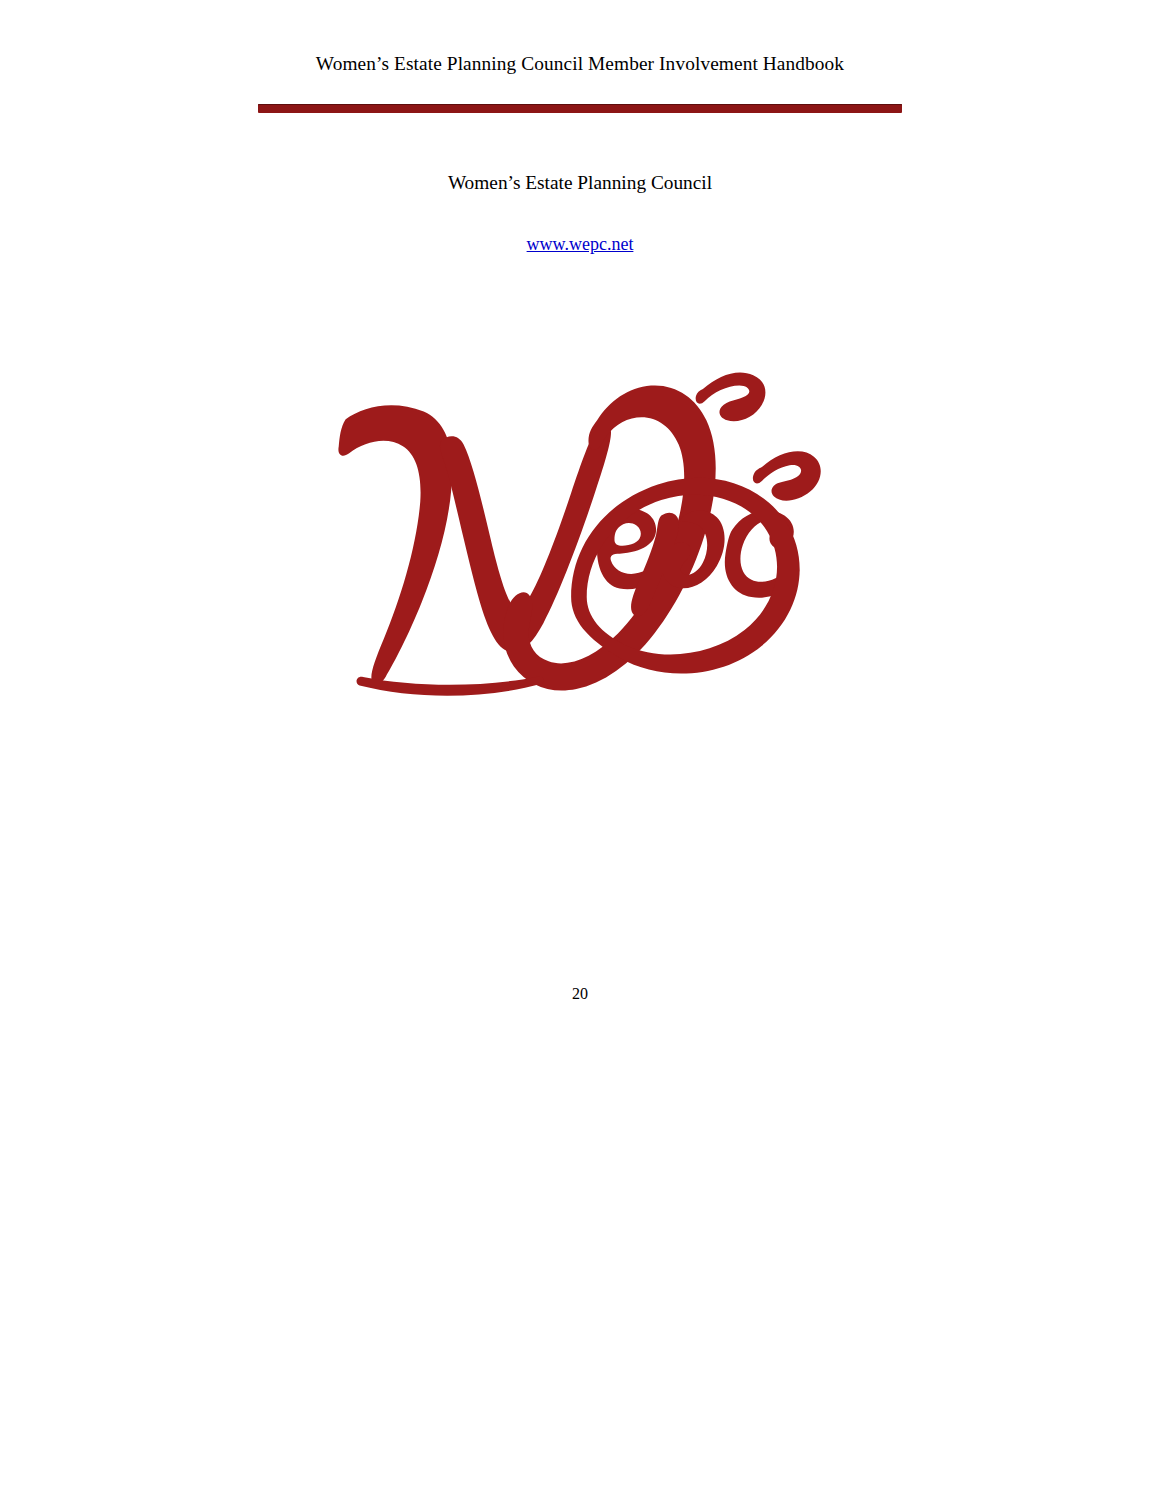Women’s Estate Planning Council Member Involvement Handbook
Women’s Estate Planning Council
www.wepc.net
20